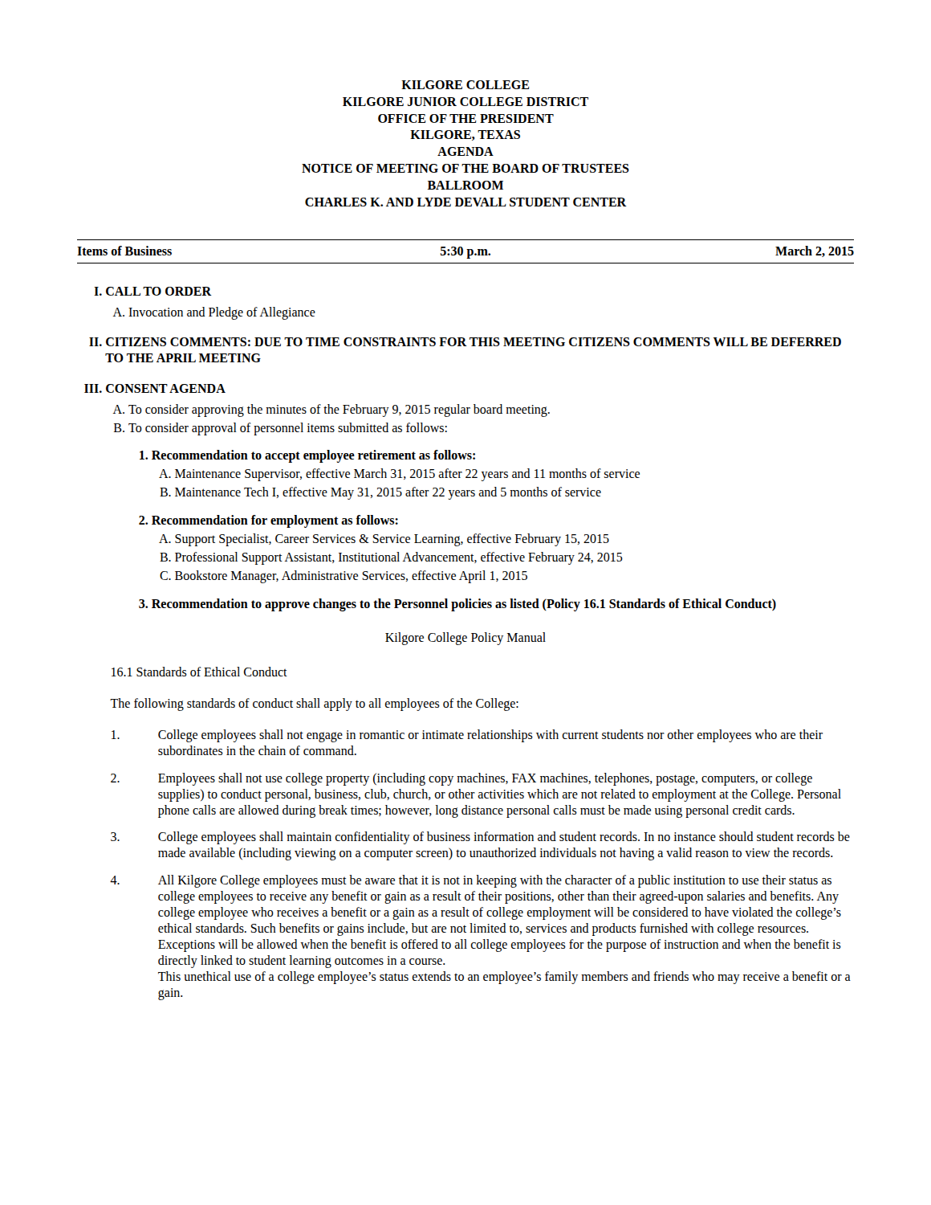KILGORE COLLEGE
KILGORE JUNIOR COLLEGE DISTRICT
OFFICE OF THE PRESIDENT
KILGORE, TEXAS
AGENDA
NOTICE OF MEETING OF THE BOARD OF TRUSTEES
BALLROOM
CHARLES K. AND LYDE DEVALL STUDENT CENTER
Items of Business
5:30 p.m.
March 2, 2015
CALL TO ORDER
Invocation and Pledge of Allegiance
CITIZENS COMMENTS: DUE TO TIME CONSTRAINTS FOR THIS MEETING CITIZENS COMMENTS WILL BE DEFERRED TO THE APRIL MEETING
CONSENT AGENDA
To consider approving the minutes of the February 9, 2015 regular board meeting.
To consider approval of personnel items submitted as follows:
Recommendation to accept employee retirement as follows:
Maintenance Supervisor, effective March 31, 2015 after 22 years and 11 months of service
Maintenance Tech I, effective May 31, 2015 after 22 years and 5 months of service
Recommendation for employment as follows:
Support Specialist, Career Services & Service Learning, effective February 15, 2015
Professional Support Assistant, Institutional Advancement, effective February 24, 2015
Bookstore Manager, Administrative Services, effective April 1, 2015
Recommendation to approve changes to the Personnel policies as listed (Policy 16.1 Standards of Ethical Conduct)
Kilgore College Policy Manual
16.1 Standards of Ethical Conduct
The following standards of conduct shall apply to all employees of the College:
| 1. | College employees shall not engage in romantic or intimate relationships with current students nor other employees who are their subordinates in the chain of command. |
| 2. | Employees shall not use college property (including copy machines, FAX machines, telephones, postage, computers, or college supplies) to conduct personal, business, club, church, or other activities which are not related to employment at the College. Personal phone calls are allowed during break times; however, long distance personal calls must be made using personal credit cards. |
| 3. | College employees shall maintain confidentiality of business information and student records. In no instance should student records be made available (including viewing on a computer screen) to unauthorized individuals not having a valid reason to view the records. |
| 4. | All Kilgore College employees must be aware that it is not in keeping with the character of a public institution to use their status as college employees to receive any benefit or gain as a result of their positions, other than their agreed-upon salaries and benefits. Any college employee who receives a benefit or a gain as a result of college employment will be considered to have violated the college’s ethical standards. Such benefits or gains include, but are not limited to, services and products furnished with college resources. Exceptions will be allowed when the benefit is offered to all college employees for the purpose of instruction and when the benefit is directly linked to student learning outcomes in a course. This unethical use of a college employee’s status extends to an employee’s family members and friends who may receive a benefit or a gain. |